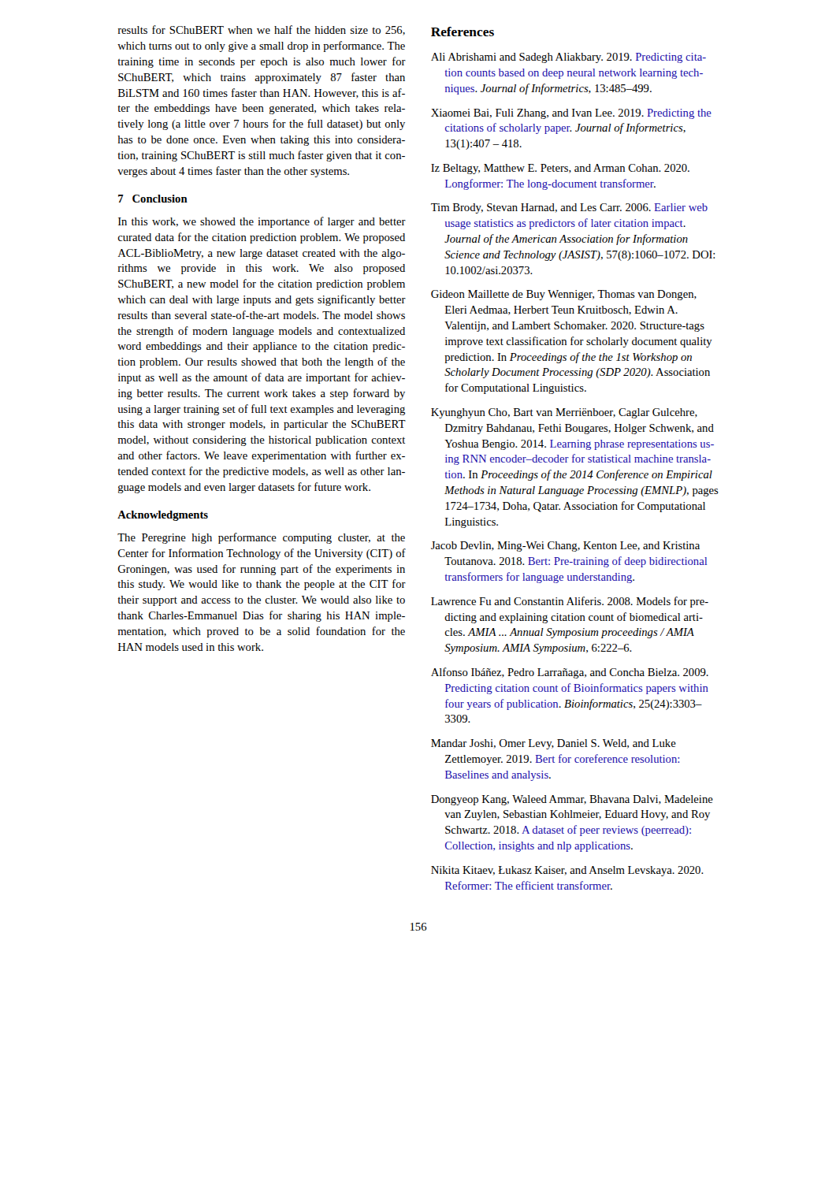results for SChuBERT when we half the hidden size to 256, which turns out to only give a small drop in performance. The training time in seconds per epoch is also much lower for SChuBERT, which trains approximately 87 faster than BiLSTM and 160 times faster than HAN. However, this is after the embeddings have been generated, which takes relatively long (a little over 7 hours for the full dataset) but only has to be done once. Even when taking this into consideration, training SChuBERT is still much faster given that it converges about 4 times faster than the other systems.
7 Conclusion
In this work, we showed the importance of larger and better curated data for the citation prediction problem. We proposed ACL-BiblioMetry, a new large dataset created with the algorithms we provide in this work. We also proposed SChuBERT, a new model for the citation prediction problem which can deal with large inputs and gets significantly better results than several state-of-the-art models. The model shows the strength of modern language models and contextualized word embeddings and their appliance to the citation prediction problem. Our results showed that both the length of the input as well as the amount of data are important for achieving better results. The current work takes a step forward by using a larger training set of full text examples and leveraging this data with stronger models, in particular the SChuBERT model, without considering the historical publication context and other factors. We leave experimentation with further extended context for the predictive models, as well as other language models and even larger datasets for future work.
Acknowledgments
The Peregrine high performance computing cluster, at the Center for Information Technology of the University (CIT) of Groningen, was used for running part of the experiments in this study. We would like to thank the people at the CIT for their support and access to the cluster. We would also like to thank Charles-Emmanuel Dias for sharing his HAN implementation, which proved to be a solid foundation for the HAN models used in this work.
References
Ali Abrishami and Sadegh Aliakbary. 2019. Predicting citation counts based on deep neural network learning techniques. Journal of Informetrics, 13:485–499.
Xiaomei Bai, Fuli Zhang, and Ivan Lee. 2019. Predicting the citations of scholarly paper. Journal of Informetrics, 13(1):407 – 418.
Iz Beltagy, Matthew E. Peters, and Arman Cohan. 2020. Longformer: The long-document transformer.
Tim Brody, Stevan Harnad, and Les Carr. 2006. Earlier web usage statistics as predictors of later citation impact. Journal of the American Association for Information Science and Technology (JASIST), 57(8):1060–1072. DOI: 10.1002/asi.20373.
Gideon Maillette de Buy Wenniger, Thomas van Dongen, Eleri Aedmaa, Herbert Teun Kruitbosch, Edwin A. Valentijn, and Lambert Schomaker. 2020. Structure-tags improve text classification for scholarly document quality prediction. In Proceedings of the the 1st Workshop on Scholarly Document Processing (SDP 2020). Association for Computational Linguistics.
Kyunghyun Cho, Bart van Merriënboer, Caglar Gulcehre, Dzmitry Bahdanau, Fethi Bougares, Holger Schwenk, and Yoshua Bengio. 2014. Learning phrase representations using RNN encoder–decoder for statistical machine translation. In Proceedings of the 2014 Conference on Empirical Methods in Natural Language Processing (EMNLP), pages 1724–1734, Doha, Qatar. Association for Computational Linguistics.
Jacob Devlin, Ming-Wei Chang, Kenton Lee, and Kristina Toutanova. 2018. Bert: Pre-training of deep bidirectional transformers for language understanding.
Lawrence Fu and Constantin Aliferis. 2008. Models for predicting and explaining citation count of biomedical articles. AMIA ... Annual Symposium proceedings / AMIA Symposium. AMIA Symposium, 6:222–6.
Alfonso Ibáñez, Pedro Larrañaga, and Concha Bielza. 2009. Predicting citation count of Bioinformatics papers within four years of publication. Bioinformatics, 25(24):3303–3309.
Mandar Joshi, Omer Levy, Daniel S. Weld, and Luke Zettlemoyer. 2019. Bert for coreference resolution: Baselines and analysis.
Dongyeop Kang, Waleed Ammar, Bhavana Dalvi, Madeleine van Zuylen, Sebastian Kohlmeier, Eduard Hovy, and Roy Schwartz. 2018. A dataset of peer reviews (peerread): Collection, insights and nlp applications.
Nikita Kitaev, Łukasz Kaiser, and Anselm Levskaya. 2020. Reformer: The efficient transformer.
156